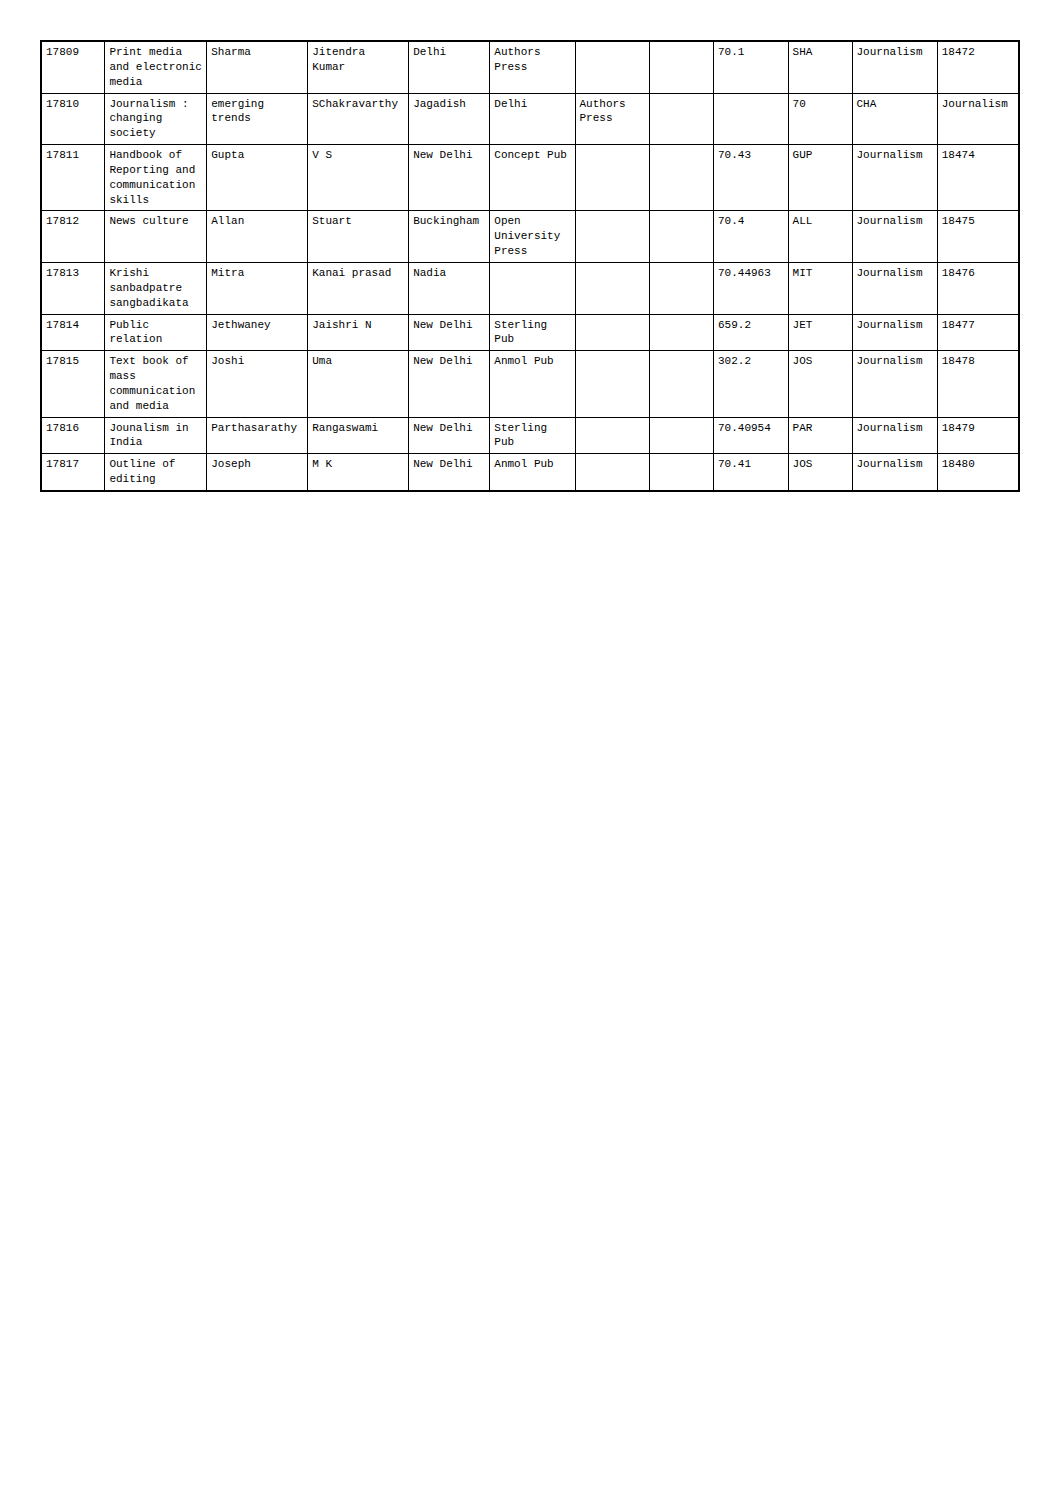| 17809 | Print media and electronic media | Sharma | Jitendra Kumar | Delhi | Authors Press | | | 70.1 | SHA | Journalism | 18472 |
| 17810 | Journalism : changing society | emerging trends | SChakravarthy | Jagadish | Delhi | Authors Press | | | 70 | CHA | Journalism |
| 17811 | Handbook of Reporting and communication skills | Gupta | V S | New Delhi | Concept Pub | | | 70.43 | GUP | Journalism | 18474 |
| 17812 | News culture | Allan | Stuart | Buckingham | Open University Press | | | 70.4 | ALL | Journalism | 18475 |
| 17813 | Krishi sanbadpatre sangbadikata | Mitra | Kanai prasad | Nadia | | | | 70.44963 | MIT | Journalism | 18476 |
| 17814 | Public relation | Jethwaney | Jaishri N | New Delhi | Sterling Pub | | | 659.2 | JET | Journalism | 18477 |
| 17815 | Text book of mass communication and media | Joshi | Uma | New Delhi | Anmol Pub | | | 302.2 | JOS | Journalism | 18478 |
| 17816 | Jounalism in India | Parthasarathy | Rangaswami | New Delhi | Sterling Pub | | | 70.40954 | PAR | Journalism | 18479 |
| 17817 | Outline of editing | Joseph | M K | New Delhi | Anmol Pub | | | 70.41 | JOS | Journalism | 18480 |